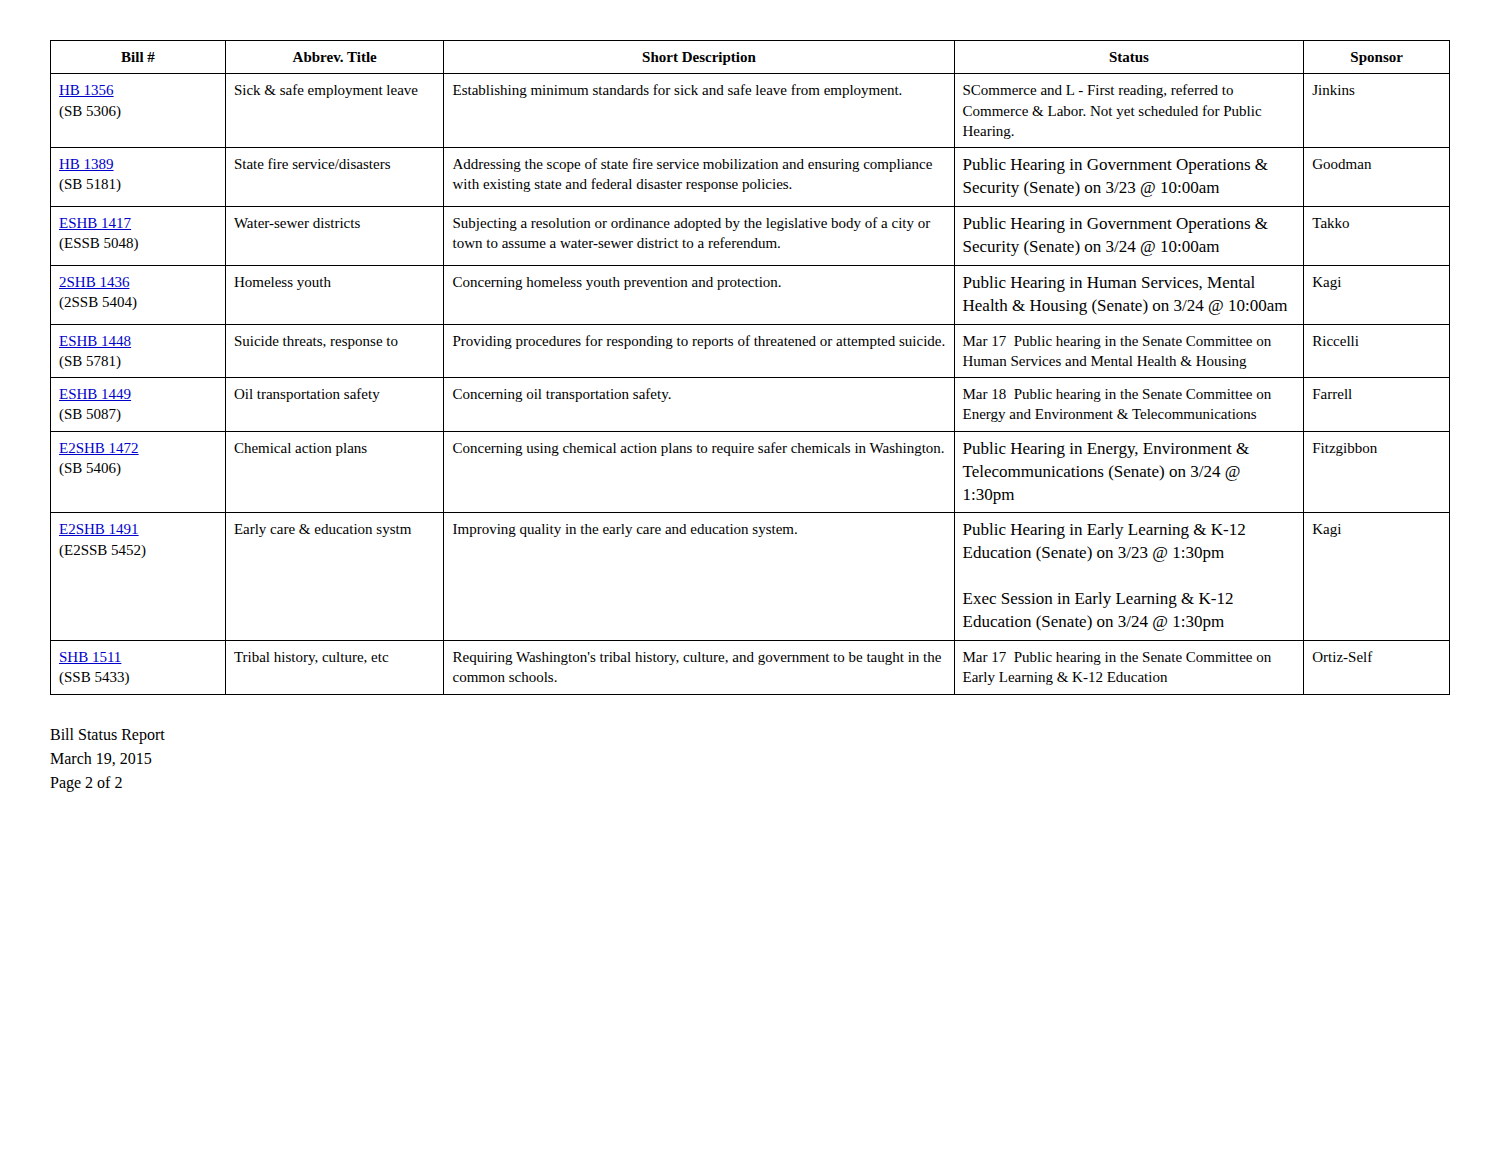| Bill # | Abbrev. Title | Short Description | Status | Sponsor |
| --- | --- | --- | --- | --- |
| HB 1356 (SB 5306) | Sick & safe employment leave | Establishing minimum standards for sick and safe leave from employment. | SCommerce and L - First reading, referred to Commerce & Labor. Not yet scheduled for Public Hearing. | Jinkins |
| HB 1389 (SB 5181) | State fire service/disasters | Addressing the scope of state fire service mobilization and ensuring compliance with existing state and federal disaster response policies. | Public Hearing in Government Operations & Security (Senate) on 3/23 @ 10:00am | Goodman |
| ESHB 1417 (ESSB 5048) | Water-sewer districts | Subjecting a resolution or ordinance adopted by the legislative body of a city or town to assume a water-sewer district to a referendum. | Public Hearing in Government Operations & Security (Senate) on 3/24 @ 10:00am | Takko |
| 2SHB 1436 (2SSB 5404) | Homeless youth | Concerning homeless youth prevention and protection. | Public Hearing in Human Services, Mental Health & Housing (Senate) on 3/24 @ 10:00am | Kagi |
| ESHB 1448 (SB 5781) | Suicide threats, response to | Providing procedures for responding to reports of threatened or attempted suicide. | Mar 17 Public hearing in the Senate Committee on Human Services and Mental Health & Housing | Riccelli |
| ESHB 1449 (SB 5087) | Oil transportation safety | Concerning oil transportation safety. | Mar 18 Public hearing in the Senate Committee on Energy and Environment & Telecommunications | Farrell |
| E2SHB 1472 (SB 5406) | Chemical action plans | Concerning using chemical action plans to require safer chemicals in Washington. | Public Hearing in Energy, Environment & Telecommunications (Senate) on 3/24 @ 1:30pm | Fitzgibbon |
| E2SHB 1491 (E2SSB 5452) | Early care & education systm | Improving quality in the early care and education system. | Public Hearing in Early Learning & K-12 Education (Senate) on 3/23 @ 1:30pm Exec Session in Early Learning & K-12 Education (Senate) on 3/24 @ 1:30pm | Kagi |
| SHB 1511 (SSB 5433) | Tribal history, culture, etc | Requiring Washington's tribal history, culture, and government to be taught in the common schools. | Mar 17 Public hearing in the Senate Committee on Early Learning & K-12 Education | Ortiz-Self |
Bill Status Report
March 19, 2015
Page 2 of 2